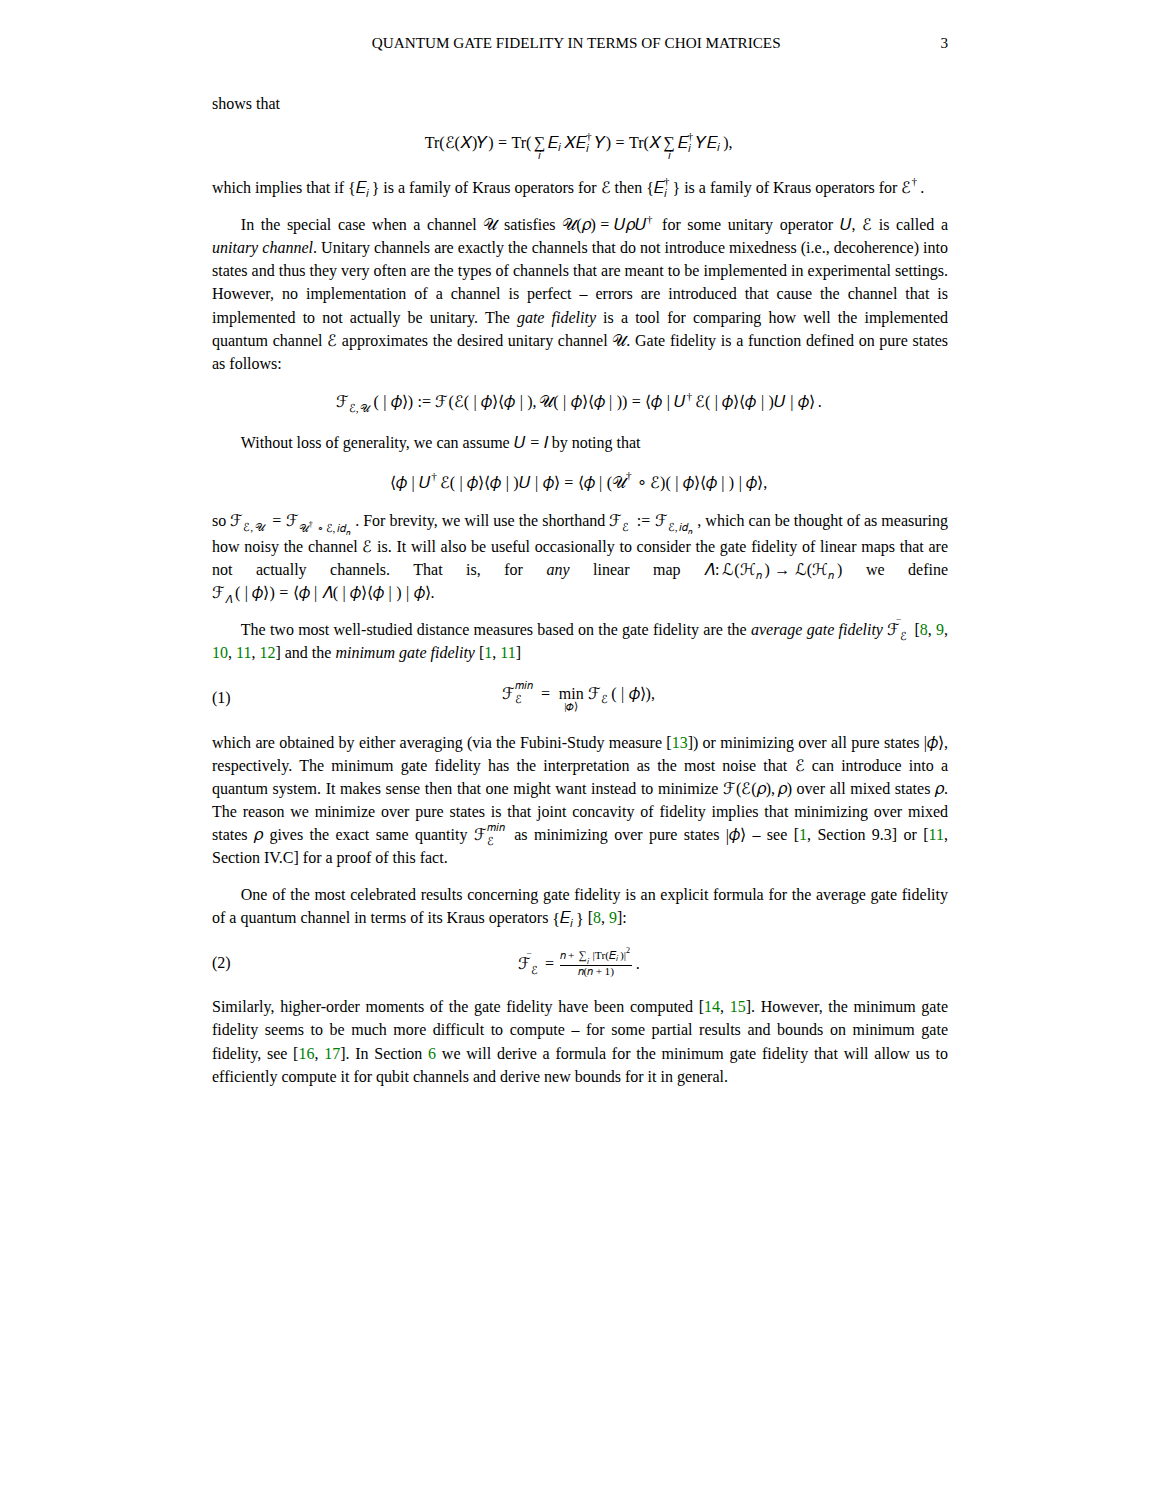QUANTUM GATE FIDELITY IN TERMS OF CHOI MATRICES 3
shows that
Tr(ℰ(X)Y) = Tr ( ∑i EiXEi†Y ) = Tr ( X ∑i Ei†YEi ) ,
which implies that if {Ei} is a family of Kraus operators for ℰ then {Ei†} is a family of Kraus operators for ℰ†.
In the special case when a channel 𝒰 satisfies 𝒰(ρ)=UρU† for some unitary operator U, ℰ is called a unitary channel. Unitary channels are exactly the channels that do not introduce mixedness (i.e., decoherence) into states and thus they very often are the types of channels that are meant to be implemented in experimental settings. However, no implementation of a channel is perfect – errors are introduced that cause the channel that is implemented to not actually be unitary. The gate fidelity is a tool for comparing how well the implemented quantum channel ℰ approximates the desired unitary channel 𝒰. Gate fidelity is a function defined on pure states as follows:
ℱℰ,𝒰 (|ϕ⟩) := ℱ(ℰ(|ϕ⟩⟨ϕ|), 𝒰(|ϕ⟩⟨ϕ|)) = ⟨ϕ|U†ℰ(|ϕ⟩⟨ϕ|)U|ϕ⟩ .
Without loss of generality, we can assume U=I by noting that
⟨ϕ|U†ℰ(|ϕ⟩⟨ϕ|)U|ϕ⟩ = ⟨ϕ|(𝒰†∘ℰ)(|ϕ⟩⟨ϕ|)|ϕ⟩ ,
so ℱℰ,𝒰=ℱ𝒰†∘ℰ,idn. For brevity, we will use the shorthand ℱℰ:=ℱℰ,idn, which can be thought of as measuring how noisy the channel ℰ is. It will also be useful occasionally to consider the gate fidelity of linear maps that are not actually channels. That is, for any linear map Λ:ℒ(ℋn)→ℒ(ℋn) we define ℱΛ(|ϕ⟩)=⟨ϕ|Λ(|ϕ⟩⟨ϕ|)|ϕ⟩.
The two most well-studied distance measures based on the gate fidelity are the average gate fidelity ℱℰ‾ [8, 9, 10, 11, 12] and the minimum gate fidelity [1, 11]
(1) ℱℰmin = min|ϕ⟩ ℱℰ(|ϕ⟩) ,
which are obtained by either averaging (via the Fubini-Study measure [13]) or minimizing over all pure states |ϕ⟩, respectively. The minimum gate fidelity has the interpretation as the most noise that ℰ can introduce into a quantum system. It makes sense then that one might want instead to minimize ℱ(ℰ(ρ),ρ) over all mixed states ρ. The reason we minimize over pure states is that joint concavity of fidelity implies that minimizing over mixed states ρ gives the exact same quantity ℱℰmin as minimizing over pure states |ϕ⟩ – see [1, Section 9.3] or [11, Section IV.C] for a proof of this fact.
One of the most celebrated results concerning gate fidelity is an explicit formula for the average gate fidelity of a quantum channel in terms of its Kraus operators {Ei} [8, 9]:
(2) ℱℰ‾ = n+ ∑i |Tr(Ei)|2 n(n+1) .
Similarly, higher-order moments of the gate fidelity have been computed [14, 15]. However, the minimum gate fidelity seems to be much more difficult to compute – for some partial results and bounds on minimum gate fidelity, see [16, 17]. In Section 6 we will derive a formula for the minimum gate fidelity that will allow us to efficiently compute it for qubit channels and derive new bounds for it in general.